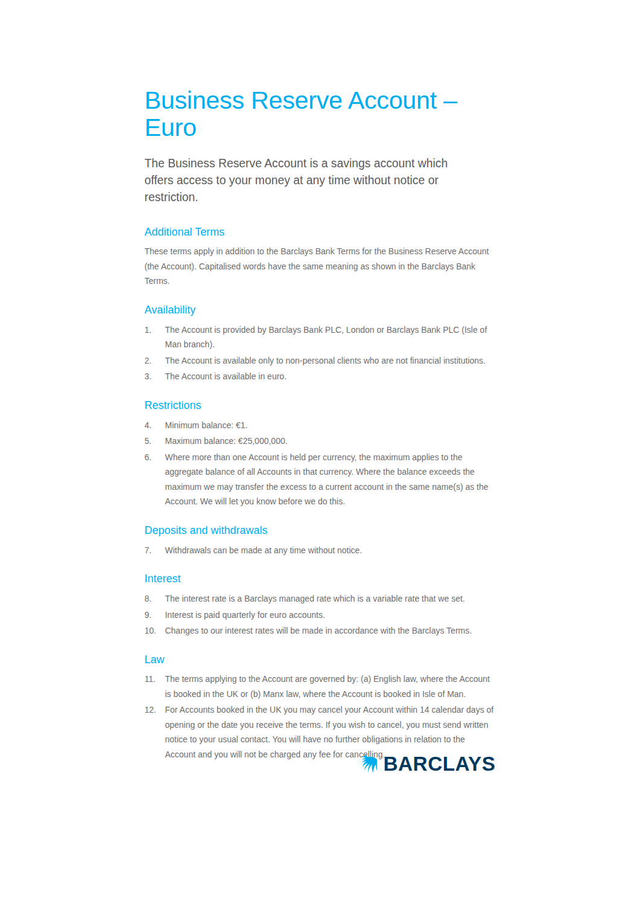Business Reserve Account – Euro
The Business Reserve Account is a savings account which offers access to your money at any time without notice or restriction.
Additional Terms
These terms apply in addition to the Barclays Bank Terms for the Business Reserve Account (the Account). Capitalised words have the same meaning as shown in the Barclays Bank Terms.
Availability
1. The Account is provided by Barclays Bank PLC, London or Barclays Bank PLC (Isle of Man branch).
2. The Account is available only to non-personal clients who are not financial institutions.
3. The Account is available in euro.
Restrictions
4. Minimum balance: €1.
5. Maximum balance: €25,000,000.
6. Where more than one Account is held per currency, the maximum applies to the aggregate balance of all Accounts in that currency. Where the balance exceeds the maximum we may transfer the excess to a current account in the same name(s) as the Account. We will let you know before we do this.
Deposits and withdrawals
7. Withdrawals can be made at any time without notice.
Interest
8. The interest rate is a Barclays managed rate which is a variable rate that we set.
9. Interest is paid quarterly for euro accounts.
10. Changes to our interest rates will be made in accordance with the Barclays Terms.
Law
11. The terms applying to the Account are governed by: (a) English law, where the Account is booked in the UK or (b) Manx law, where the Account is booked in Isle of Man.
12. For Accounts booked in the UK you may cancel your Account within 14 calendar days of opening or the date you receive the terms. If you wish to cancel, you must send written notice to your usual contact. You will have no further obligations in relation to the Account and you will not be charged any fee for cancelling.
BARCLAYS